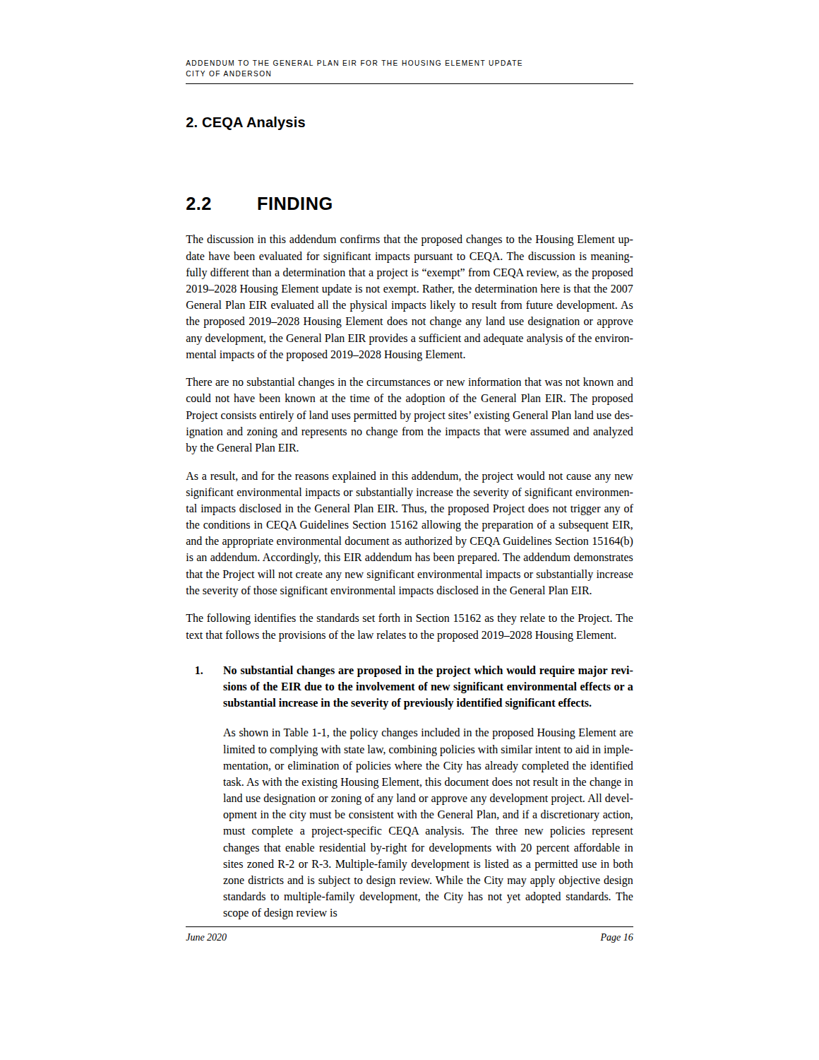ADDENDUM TO THE GENERAL PLAN EIR FOR THE HOUSING ELEMENT UPDATE
CITY OF ANDERSON
2. CEQA Analysis
2.2 FINDING
The discussion in this addendum confirms that the proposed changes to the Housing Element update have been evaluated for significant impacts pursuant to CEQA. The discussion is meaningfully different than a determination that a project is “exempt” from CEQA review, as the proposed 2019–2028 Housing Element update is not exempt. Rather, the determination here is that the 2007 General Plan EIR evaluated all the physical impacts likely to result from future development. As the proposed 2019–2028 Housing Element does not change any land use designation or approve any development, the General Plan EIR provides a sufficient and adequate analysis of the environmental impacts of the proposed 2019–2028 Housing Element.
There are no substantial changes in the circumstances or new information that was not known and could not have been known at the time of the adoption of the General Plan EIR. The proposed Project consists entirely of land uses permitted by project sites’ existing General Plan land use designation and zoning and represents no change from the impacts that were assumed and analyzed by the General Plan EIR.
As a result, and for the reasons explained in this addendum, the project would not cause any new significant environmental impacts or substantially increase the severity of significant environmental impacts disclosed in the General Plan EIR. Thus, the proposed Project does not trigger any of the conditions in CEQA Guidelines Section 15162 allowing the preparation of a subsequent EIR, and the appropriate environmental document as authorized by CEQA Guidelines Section 15164(b) is an addendum. Accordingly, this EIR addendum has been prepared. The addendum demonstrates that the Project will not create any new significant environmental impacts or substantially increase the severity of those significant environmental impacts disclosed in the General Plan EIR.
The following identifies the standards set forth in Section 15162 as they relate to the Project. The text that follows the provisions of the law relates to the proposed 2019–2028 Housing Element.
No substantial changes are proposed in the project which would require major revisions of the EIR due to the involvement of new significant environmental effects or a substantial increase in the severity of previously identified significant effects.
As shown in Table 1-1, the policy changes included in the proposed Housing Element are limited to complying with state law, combining policies with similar intent to aid in implementation, or elimination of policies where the City has already completed the identified task. As with the existing Housing Element, this document does not result in the change in land use designation or zoning of any land or approve any development project. All development in the city must be consistent with the General Plan, and if a discretionary action, must complete a project-specific CEQA analysis. The three new policies represent changes that enable residential by-right for developments with 20 percent affordable in sites zoned R-2 or R-3. Multiple-family development is listed as a permitted use in both zone districts and is subject to design review. While the City may apply objective design standards to multiple-family development, the City has not yet adopted standards. The scope of design review is
June 2020 Page 16